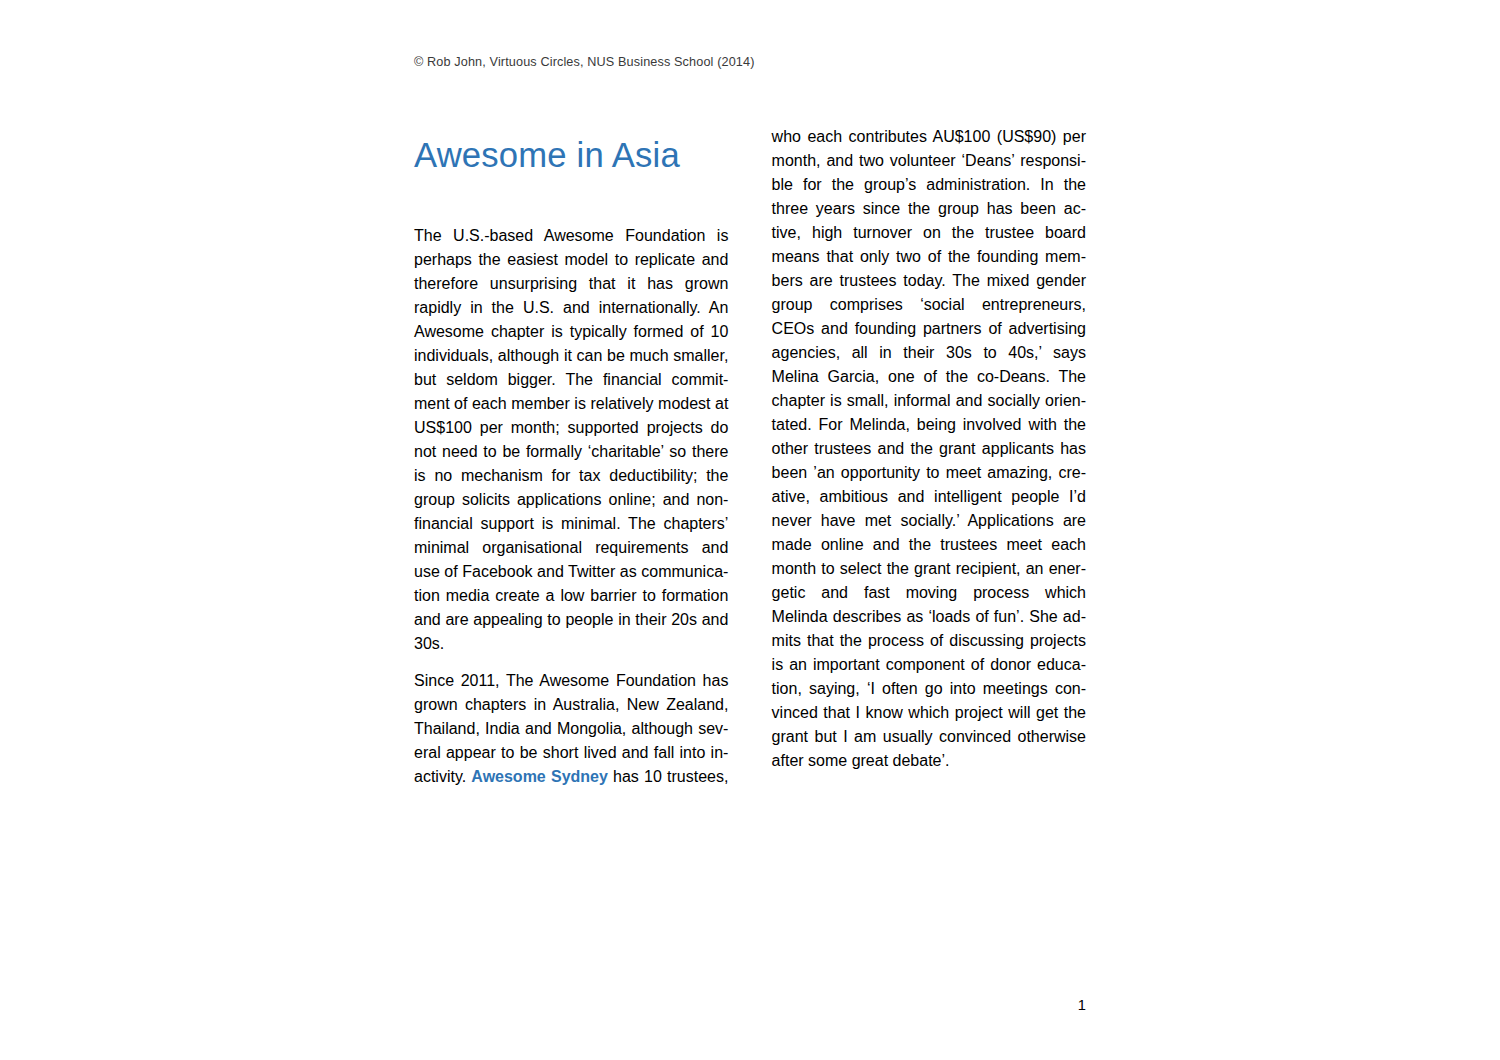© Rob John, Virtuous Circles, NUS Business School (2014)
Awesome in Asia
The U.S.-based Awesome Foundation is perhaps the easiest model to replicate and therefore unsurprising that it has grown rapidly in the U.S. and internationally. An Awesome chapter is typically formed of 10 individuals, although it can be much smaller, but seldom bigger. The financial commitment of each member is relatively modest at US$100 per month; supported projects do not need to be formally ‘charitable’ so there is no mechanism for tax deductibility; the group solicits applications online; and non-financial support is minimal. The chapters’ minimal organisational requirements and use of Facebook and Twitter as communication media create a low barrier to formation and are appealing to people in their 20s and 30s.
Since 2011, The Awesome Foundation has grown chapters in Australia, New Zealand, Thailand, India and Mongolia, although several appear to be short lived and fall into inactivity. Awesome Sydney has 10 trustees, who each contributes AU$100 (US$90) per month, and two volunteer ‘Deans’ responsible for the group’s administration. In the three years since the group has been active, high turnover on the trustee board means that only two of the founding members are trustees today. The mixed gender group comprises ‘social entrepreneurs, CEOs and founding partners of advertising agencies, all in their 30s to 40s,’ says Melina Garcia, one of the co-Deans. The chapter is small, informal and socially orientated. For Melinda, being involved with the other trustees and the grant applicants has been ’an opportunity to meet amazing, creative, ambitious and intelligent people I’d never have met socially.’ Applications are made online and the trustees meet each month to select the grant recipient, an energetic and fast moving process which Melinda describes as ‘loads of fun’. She admits that the process of discussing projects is an important component of donor education, saying, ‘I often go into meetings convinced that I know which project will get the grant but I am usually convinced otherwise after some great debate’.
1